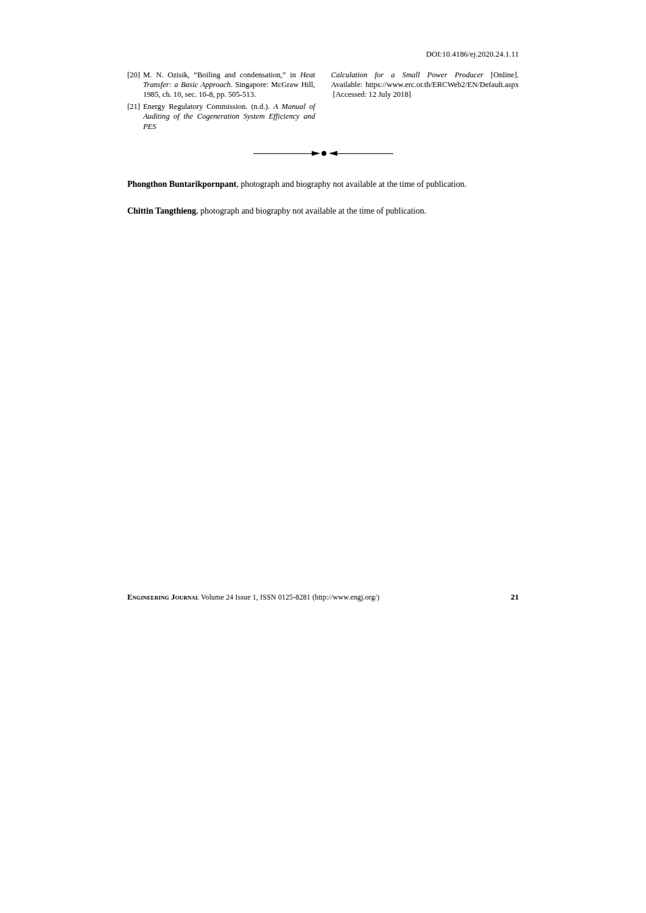DOI:10.4186/ej.2020.24.1.11
[20]
M. N. Ozisik, “Boiling and condensation,” in Heat Transfer: a Basic Approach. Singapore: McGraw Hill, 1985, ch. 10, sec. 10-8, pp. 505-513.
[21]
Energy Regulatory Commission. (n.d.). A Manual of Auditing of the Cogeneration System Efficiency and PES
Calculation for a Small Power Producer [Online]. Available: https://www.erc.or.th/ERCWeb2/EN/Default.aspx [Accessed: 12 July 2018]
Phongthon Buntarikpornpant, photograph and biography not available at the time of publication.
Chittin Tangthieng, photograph and biography not available at the time of publication.
Engineering Journal Volume 24 Issue 1, ISSN 0125-8281 (http://www.engj.org/)
21